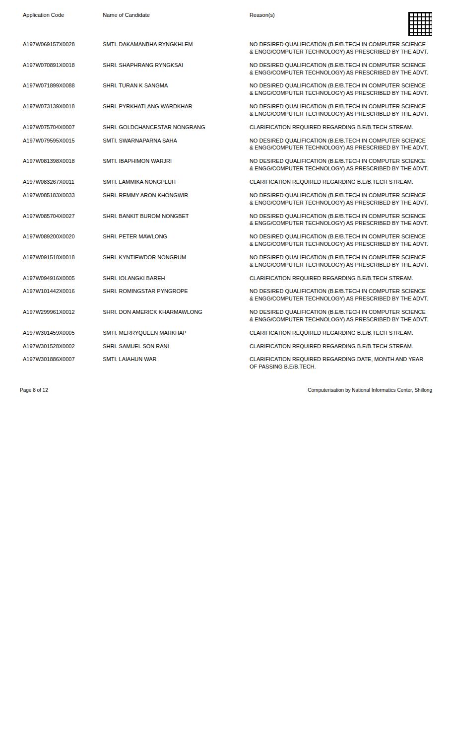| Application Code | Name of Candidate | Reason(s) | |
| --- | --- | --- | --- |
| A197W069157X0028 | SMTI. DAKAMANBHA RYNGKHLEM | NO DESIRED QUALIFICATION (B.E/B.TECH IN COMPUTER SCIENCE & ENGG/COMPUTER TECHNOLOGY) AS PRESCRIBED BY THE ADVT. |
| A197W070891X0018 | SHRI. SHAPHRANG RYNGKSAI | NO DESIRED QUALIFICATION (B.E/B.TECH IN COMPUTER SCIENCE & ENGG/COMPUTER TECHNOLOGY) AS PRESCRIBED BY THE ADVT. |
| A197W071899X0088 | SHRI. TURAN K SANGMA | NO DESIRED QUALIFICATION (B.E/B.TECH IN COMPUTER SCIENCE & ENGG/COMPUTER TECHNOLOGY) AS PRESCRIBED BY THE ADVT. |
| A197W073139X0018 | SHRI. PYRKHATLANG WARDKHAR | NO DESIRED QUALIFICATION (B.E/B.TECH IN COMPUTER SCIENCE & ENGG/COMPUTER TECHNOLOGY) AS PRESCRIBED BY THE ADVT. |
| A197W075704X0007 | SHRI. GOLDCHANCESTAR NONGRANG | CLARIFICATION REQUIRED REGARDING B.E/B.TECH STREAM. |
| A197W079595X0015 | SMTI. SWARNAPARNA SAHA | NO DESIRED QUALIFICATION (B.E/B.TECH IN COMPUTER SCIENCE & ENGG/COMPUTER TECHNOLOGY) AS PRESCRIBED BY THE ADVT. |
| A197W081398X0018 | SMTI. IBAPHIMON WARJRI | NO DESIRED QUALIFICATION (B.E/B.TECH IN COMPUTER SCIENCE & ENGG/COMPUTER TECHNOLOGY) AS PRESCRIBED BY THE ADVT. |
| A197W083267X0011 | SMTI. LAMMIKA NONGPLUH | CLARIFICATION REQUIRED REGARDING B.E/B.TECH STREAM. |
| A197W085183X0033 | SHRI. REMMY ARON KHONGWIR | NO DESIRED QUALIFICATION (B.E/B.TECH IN COMPUTER SCIENCE & ENGG/COMPUTER TECHNOLOGY) AS PRESCRIBED BY THE ADVT. |
| A197W085704X0027 | SHRI. BANKIT BUROM NONGBET | NO DESIRED QUALIFICATION (B.E/B.TECH IN COMPUTER SCIENCE & ENGG/COMPUTER TECHNOLOGY) AS PRESCRIBED BY THE ADVT. |
| A197W089200X0020 | SHRI. PETER MAWLONG | NO DESIRED QUALIFICATION (B.E/B.TECH IN COMPUTER SCIENCE & ENGG/COMPUTER TECHNOLOGY) AS PRESCRIBED BY THE ADVT. |
| A197W091518X0018 | SHRI. KYNTIEWDOR NONGRUM | NO DESIRED QUALIFICATION (B.E/B.TECH IN COMPUTER SCIENCE & ENGG/COMPUTER TECHNOLOGY) AS PRESCRIBED BY THE ADVT. |
| A197W094916X0005 | SHRI. IOLANGKI BAREH | CLARIFICATION REQUIRED REGARDING B.E/B.TECH STREAM. |
| A197W101442X0016 | SHRI. ROMINGSTAR PYNGROPE | NO DESIRED QUALIFICATION (B.E/B.TECH IN COMPUTER SCIENCE & ENGG/COMPUTER TECHNOLOGY) AS PRESCRIBED BY THE ADVT. |
| A197W299961X0012 | SHRI. DON AMERICK KHARMAWLONG | NO DESIRED QUALIFICATION (B.E/B.TECH IN COMPUTER SCIENCE & ENGG/COMPUTER TECHNOLOGY) AS PRESCRIBED BY THE ADVT. |
| A197W301459X0005 | SMTI. MERRYQUEEN MARKHAP | CLARIFICATION REQUIRED REGARDING B.E/B.TECH STREAM. |
| A197W301528X0002 | SHRI. SAMUEL SON RANI | CLARIFICATION REQUIRED REGARDING B.E/B.TECH STREAM. |
| A197W301886X0007 | SMTI. LAIAHUN WAR | CLARIFICATION REQUIRED REGARDING DATE, MONTH AND YEAR OF PASSING B.E/B.TECH. |
Page 8 of 12 Computerisation by National Informatics Center, Shillong